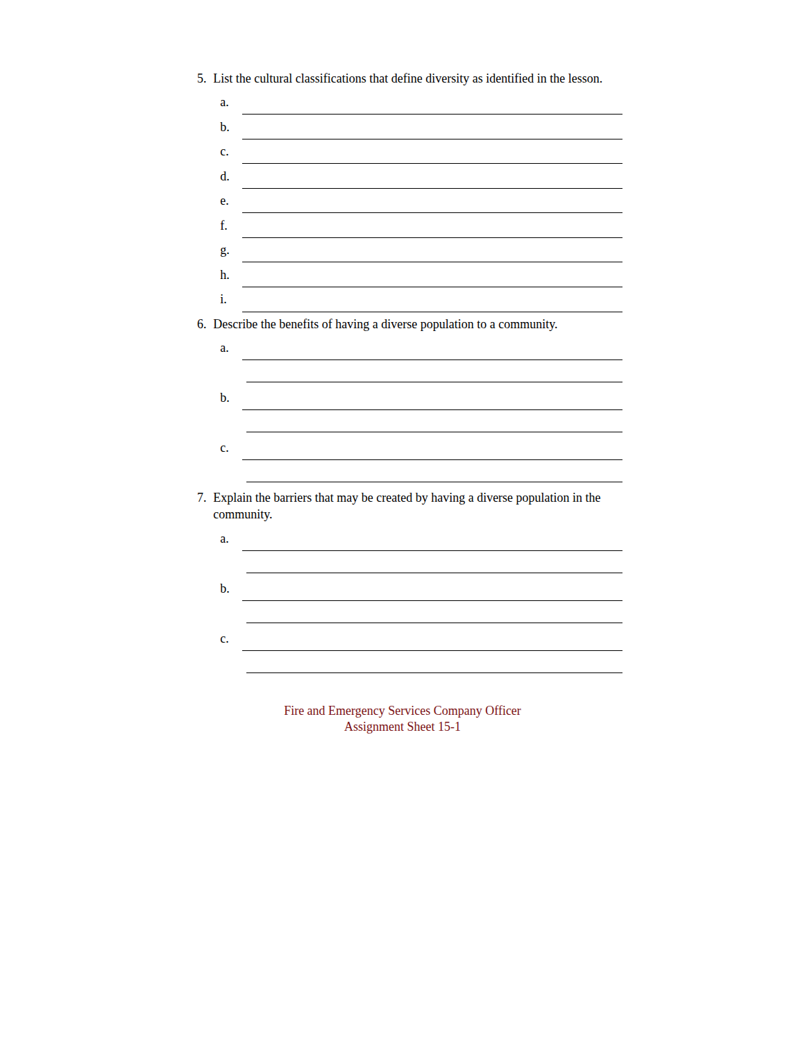5. List the cultural classifications that define diversity as identified in the lesson.
a.
b.
c.
d.
e.
f.
g.
h.
i.
6. Describe the benefits of having a diverse population to a community.
a.
b.
c.
7. Explain the barriers that may be created by having a diverse population in the community.
a.
b.
c.
Fire and Emergency Services Company Officer
Assignment Sheet 15-1